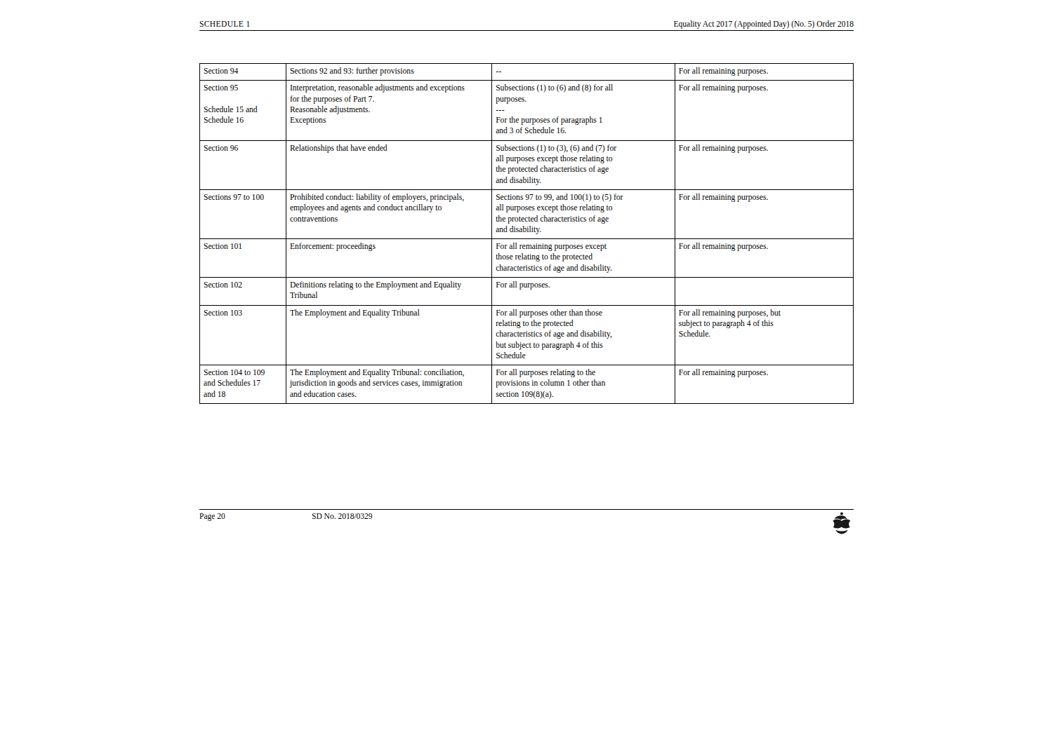SCHEDULE 1
Equality Act 2017 (Appointed Day) (No. 5) Order 2018
| Section 94 | Sections 92 and 93: further provisions | -- | For all remaining purposes. |
| Section 95 Schedule 15 and Schedule 16 | Interpretation, reasonable adjustments and exceptions for the purposes of Part 7. Reasonable adjustments. Exceptions | Subsections (1) to (6) and (8) for all purposes. --- For the purposes of paragraphs 1 and 3 of Schedule 16. | For all remaining purposes. |
| Section 96 | Relationships that have ended | Subsections (1) to (3), (6) and (7) for all purposes except those relating to the protected characteristics of age and disability. | For all remaining purposes. |
| Sections 97 to 100 | Prohibited conduct: liability of employers, principals, employees and agents and conduct ancillary to contraventions | Sections 97 to 99, and 100(1) to (5) for all purposes except those relating to the protected characteristics of age and disability. | For all remaining purposes. |
| Section 101 | Enforcement: proceedings | For all remaining purposes except those relating to the protected characteristics of age and disability. | For all remaining purposes. |
| Section 102 | Definitions relating to the Employment and Equality Tribunal | For all purposes. | |
| Section 103 | The Employment and Equality Tribunal | For all purposes other than those relating to the protected characteristics of age and disability, but subject to paragraph 4 of this Schedule | For all remaining purposes, but subject to paragraph 4 of this Schedule. |
| Section 104 to 109 and Schedules 17 and 18 | The Employment and Equality Tribunal: conciliation, jurisdiction in goods and services cases, immigration and education cases. | For all purposes relating to the provisions in column 1 other than section 109(8)(a). | For all remaining purposes. |
Page 20
SD No. 2018/0329